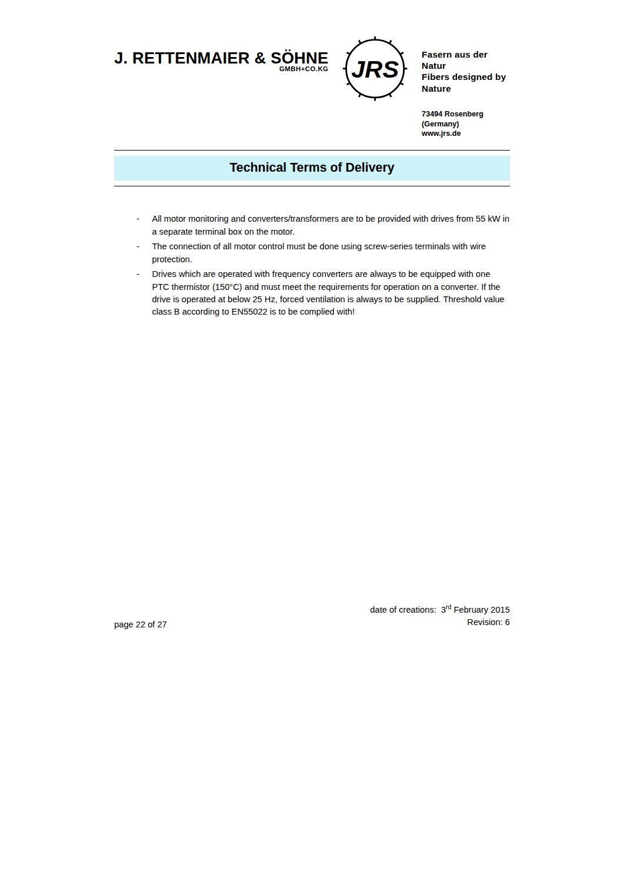J. RETTENMAIER & SÖHNE
GMBH+CO.KG
JRS
Fasern aus der Natur
Fibers designed by Nature
73494 Rosenberg (Germany)
www.jrs.de
Technical Terms of Delivery
All motor monitoring and converters/transformers are to be provided with drives from 55 kW in a separate terminal box on the motor.
The connection of all motor control must be done using screw-series terminals with wire protection.
Drives which are operated with frequency converters are always to be equipped with one PTC thermistor (150°C) and must meet the requirements for operation on a converter. If the drive is operated at below 25 Hz, forced ventilation is always to be supplied. Threshold value class B according to EN55022 is to be complied with!
page 22 of 27
date of creations: 3rd February 2015
Revision: 6